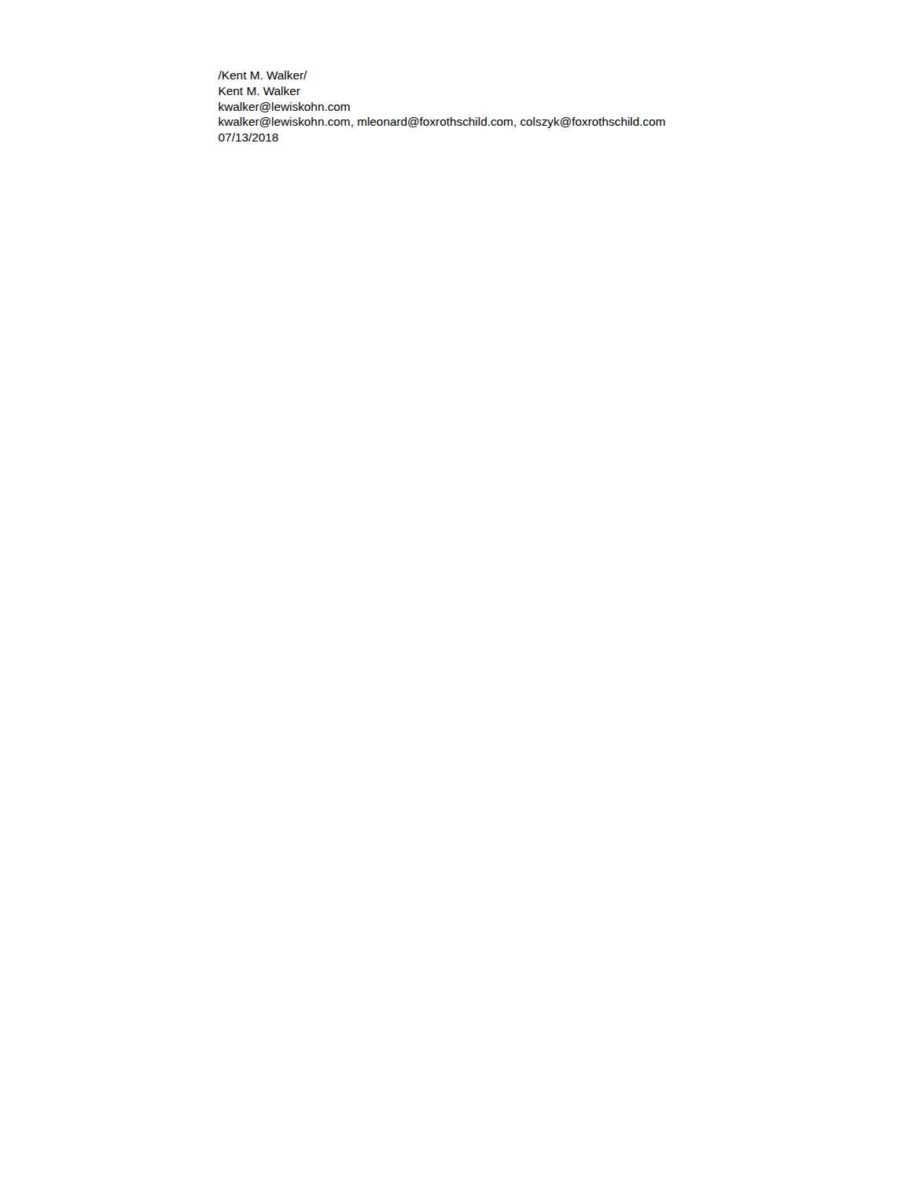/Kent M. Walker/
Kent M. Walker
kwalker@lewiskohn.com
kwalker@lewiskohn.com, mleonard@foxrothschild.com, colszyk@foxrothschild.com
07/13/2018